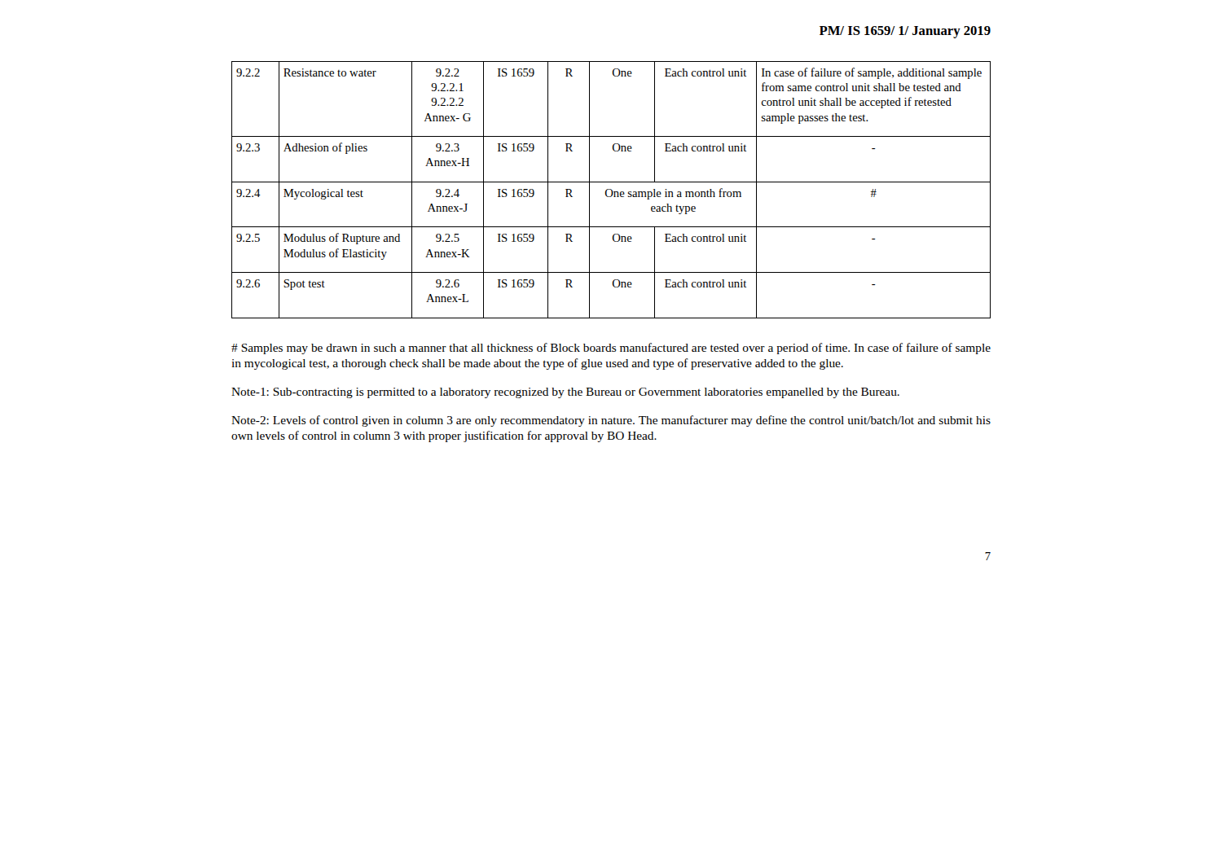PM/ IS 1659/ 1/ January 2019
| 9.2.2 | Resistance to water | 9.2.2 9.2.2.1 9.2.2.2 Annex- G | IS 1659 | R | One | Each control unit | In case of failure of sample, additional sample from same control unit shall be tested and control unit shall be accepted if retested sample passes the test. |
| 9.2.3 | Adhesion of plies | 9.2.3 Annex-H | IS 1659 | R | One | Each control unit | - |
| 9.2.4 | Mycological test | 9.2.4 Annex-J | IS 1659 | R | One sample in a month from each type | # |
| 9.2.5 | Modulus of Rupture and Modulus of Elasticity | 9.2.5 Annex-K | IS 1659 | R | One | Each control unit | - |
| 9.2.6 | Spot test | 9.2.6 Annex-L | IS 1659 | R | One | Each control unit | - |
# Samples may be drawn in such a manner that all thickness of Block boards manufactured are tested over a period of time. In case of failure of sample in mycological test, a thorough check shall be made about the type of glue used and type of preservative added to the glue.
Note-1: Sub-contracting is permitted to a laboratory recognized by the Bureau or Government laboratories empanelled by the Bureau.
Note-2: Levels of control given in column 3 are only recommendatory in nature. The manufacturer may define the control unit/batch/lot and submit his own levels of control in column 3 with proper justification for approval by BO Head.
7